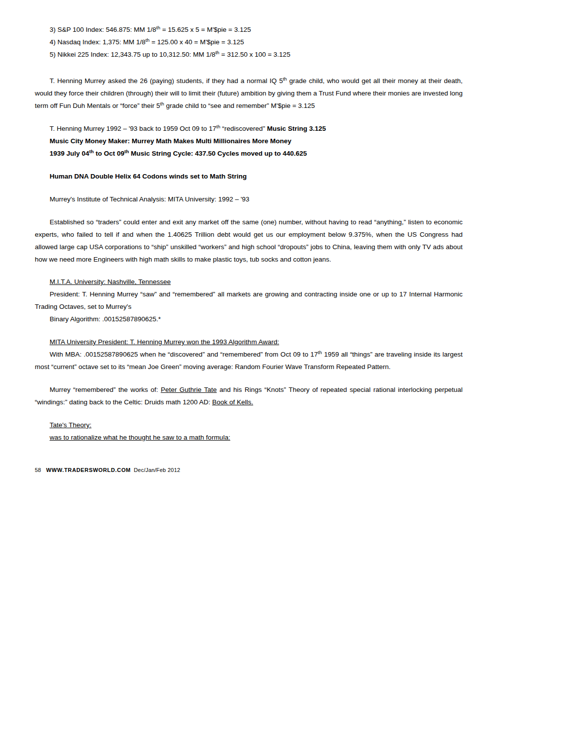3) S&P 100 Index: 546.875: MM 1/8th = 15.625 x 5 = M'$pie = 3.125
4) Nasdaq Index: 1,375: MM 1/8th = 125.00 x 40 = M'$pie = 3.125
5) Nikkei 225 Index: 12,343.75 up to 10,312.50: MM 1/8th = 312.50 x 100 = 3.125
T. Henning Murrey asked the 26 (paying) students, if they had a normal IQ 5th grade child, who would get all their money at their death, would they force their children (through) their will to limit their (future) ambition by giving them a Trust Fund where their monies are invested long term off Fun Duh Mentals or “force” their 5th grade child to “see and remember” M'$pie = 3.125
T. Henning Murrey 1992 – '93 back to 1959 Oct 09 to 17th “rediscovered” Music String 3.125
Music City Money Maker: Murrey Math Makes Multi Millionaires More Money
1939 July 04th to Oct 09th Music String Cycle: 437.50 Cycles moved up to 440.625
Human DNA Double Helix 64 Codons winds set to Math String
Murrey's Institute of Technical Analysis: MITA University: 1992 – '93
Established so “traders” could enter and exit any market off the same (one) number, without having to read “anything,” listen to economic experts, who failed to tell if and when the 1.40625 Trillion debt would get us our employment below 9.375%, when the US Congress had allowed large cap USA corporations to “ship” unskilled “workers” and high school “dropouts” jobs to China, leaving them with only TV ads about how we need more Engineers with high math skills to make plastic toys, tub socks and cotton jeans.
M.I.T.A. University: Nashville, Tennessee
President: T. Henning Murrey “saw” and “remembered” all markets are growing and contracting inside one or up to 17 Internal Harmonic Trading Octaves, set to Murrey's
Binary Algorithm: .00152587890625.*
MITA University President: T. Henning Murrey won the 1993 Algorithm Award:
With MBA: .00152587890625 when he “discovered” and “remembered” from Oct 09 to 17th 1959 all “things” are traveling inside its largest most “current” octave set to its “mean Joe Green” moving average: Random Fourier Wave Transform Repeated Pattern.
Murrey “remembered” the works of: Peter Guthrie Tate and his Rings “Knots” Theory of repeated special rational interlocking perpetual “windings:” dating back to the Celtic: Druids math 1200 AD: Book of Kells.
Tate's Theory:
was to rationalize what he thought he saw to a math formula:
58 WWW.TRADERSWORLD.COM Dec/Jan/Feb 2012